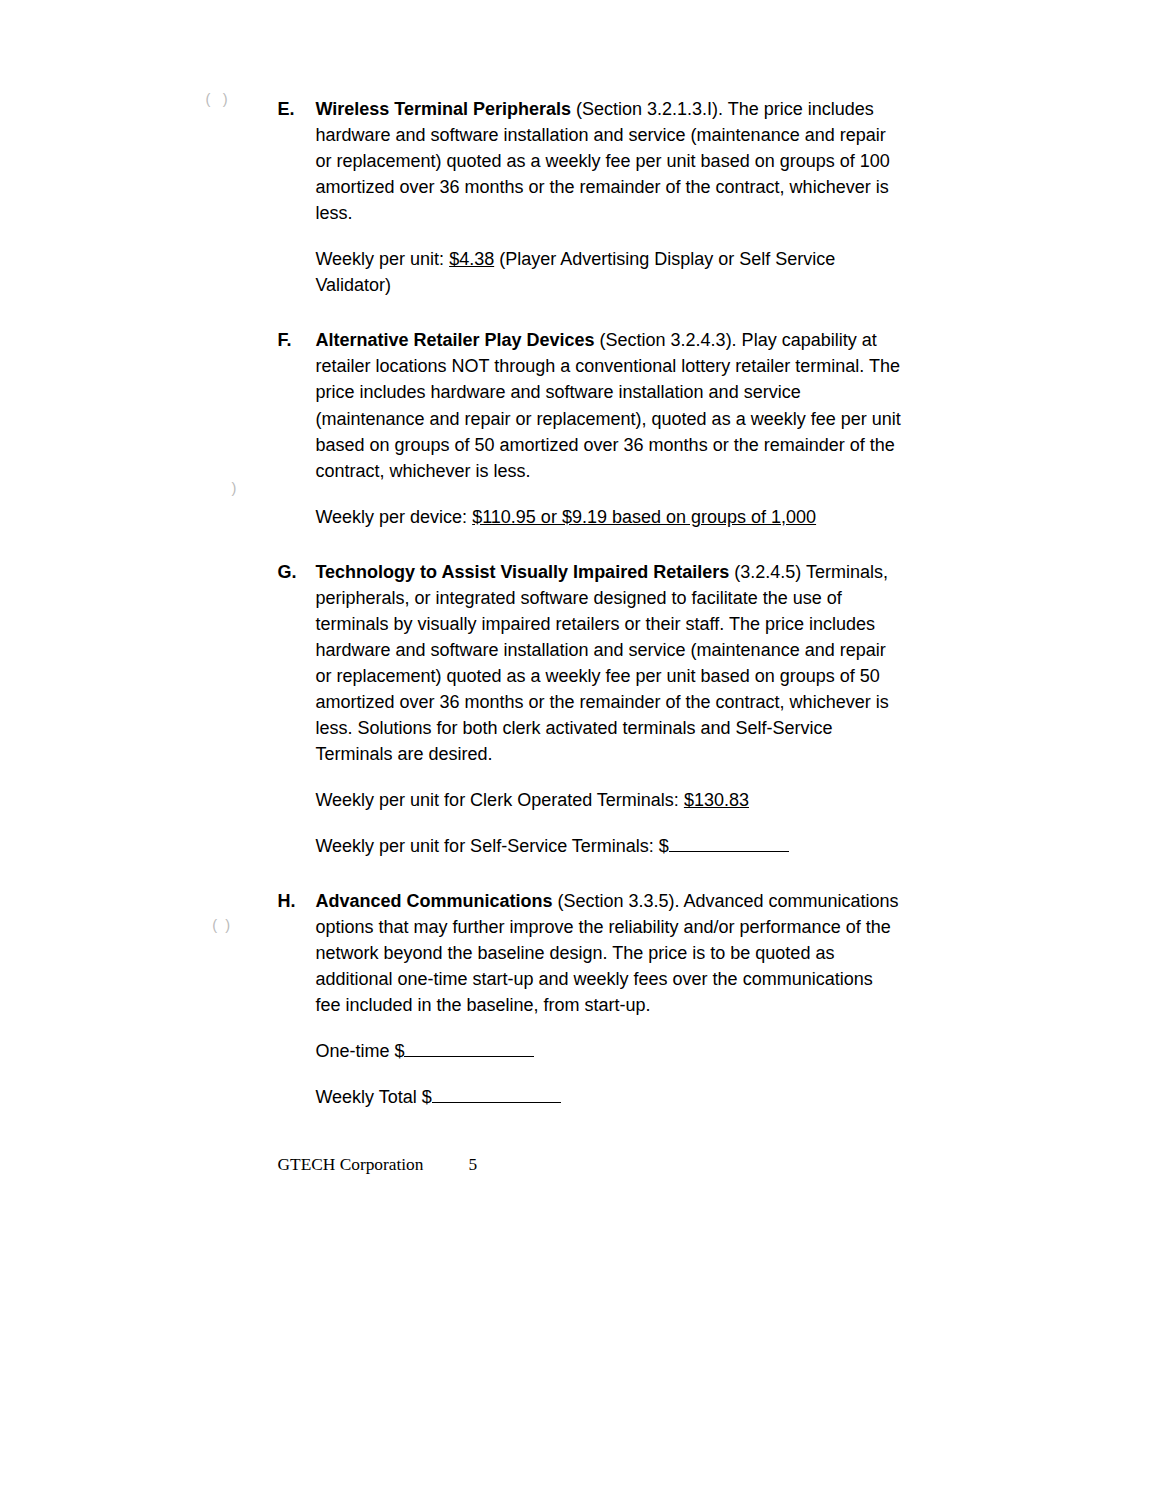( ) ) ( )
E. Wireless Terminal Peripherals (Section 3.2.1.3.I). The price includes hardware and software installation and service (maintenance and repair or replacement) quoted as a weekly fee per unit based on groups of 100 amortized over 36 months or the remainder of the contract, whichever is less.
Weekly per unit: $4.38 (Player Advertising Display or Self Service Validator)
F. Alternative Retailer Play Devices (Section 3.2.4.3). Play capability at retailer locations NOT through a conventional lottery retailer terminal. The price includes hardware and software installation and service (maintenance and repair or replacement), quoted as a weekly fee per unit based on groups of 50 amortized over 36 months or the remainder of the contract, whichever is less.
Weekly per device: $110.95 or $9.19 based on groups of 1,000
G. Technology to Assist Visually Impaired Retailers (3.2.4.5) Terminals, peripherals, or integrated software designed to facilitate the use of terminals by visually impaired retailers or their staff. The price includes hardware and software installation and service (maintenance and repair or replacement) quoted as a weekly fee per unit based on groups of 50 amortized over 36 months or the remainder of the contract, whichever is less. Solutions for both clerk activated terminals and Self-Service Terminals are desired.
Weekly per unit for Clerk Operated Terminals: $130.83
Weekly per unit for Self-Service Terminals: $
H. Advanced Communications (Section 3.3.5). Advanced communications options that may further improve the reliability and/or performance of the network beyond the baseline design. The price is to be quoted as additional one-time start-up and weekly fees over the communications fee included in the baseline, from start-up.
One-time $
Weekly Total $
GTECH Corporation 5